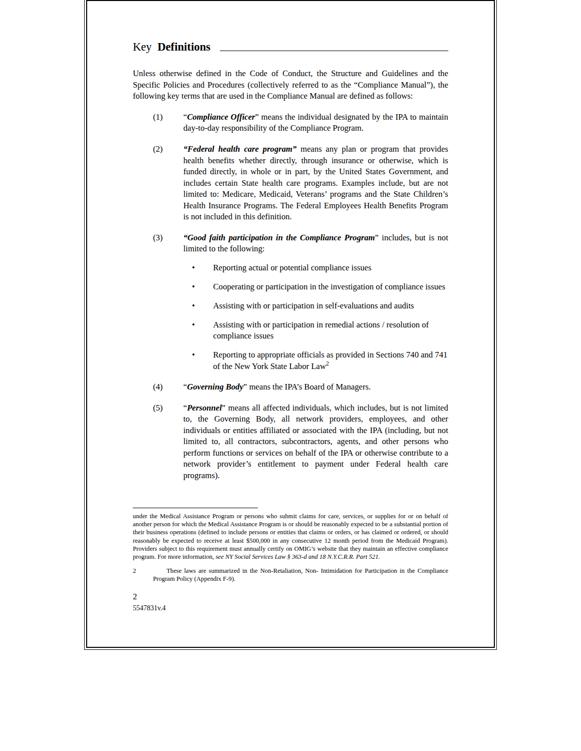Key Definitions
Unless otherwise defined in the Code of Conduct, the Structure and Guidelines and the Specific Policies and Procedures (collectively referred to as the “Compliance Manual”), the following key terms that are used in the Compliance Manual are defined as follows:
(1) “Compliance Officer” means the individual designated by the IPA to maintain day-to-day responsibility of the Compliance Program.
(2) “Federal health care program” means any plan or program that provides health benefits whether directly, through insurance or otherwise, which is funded directly, in whole or in part, by the United States Government, and includes certain State health care programs. Examples include, but are not limited to: Medicare, Medicaid, Veterans’ programs and the State Children’s Health Insurance Programs. The Federal Employees Health Benefits Program is not included in this definition.
(3) “Good faith participation in the Compliance Program” includes, but is not limited to the following:
Reporting actual or potential compliance issues
Cooperating or participation in the investigation of compliance issues
Assisting with or participation in self-evaluations and audits
Assisting with or participation in remedial actions / resolution of compliance issues
Reporting to appropriate officials as provided in Sections 740 and 741 of the New York State Labor Law2
(4) “Governing Body” means the IPA’s Board of Managers.
(5) “Personnel” means all affected individuals, which includes, but is not limited to, the Governing Body, all network providers, employees, and other individuals or entities affiliated or associated with the IPA (including, but not limited to, all contractors, subcontractors, agents, and other persons who perform functions or services on behalf of the IPA or otherwise contribute to a network provider’s entitlement to payment under Federal health care programs).
under the Medical Assistance Program or persons who submit claims for care, services, or supplies for or on behalf of another person for which the Medical Assistance Program is or should be reasonably expected to be a substantial portion of their business operations (defined to include persons or entities that claims or orders, or has claimed or ordered, or should reasonably be expected to receive at least $500,000 in any consecutive 12 month period from the Medicaid Program). Providers subject to this requirement must annually certify on OMIG’s website that they maintain an effective compliance program. For more information, see NY Social Services Law § 363-d and 18 N.Y.C.R.R. Part 521.
2 These laws are summarized in the Non-Retaliation, Non- Intimidation for Participation in the Compliance Program Policy (Appendix F-9).
2
5547831v.4